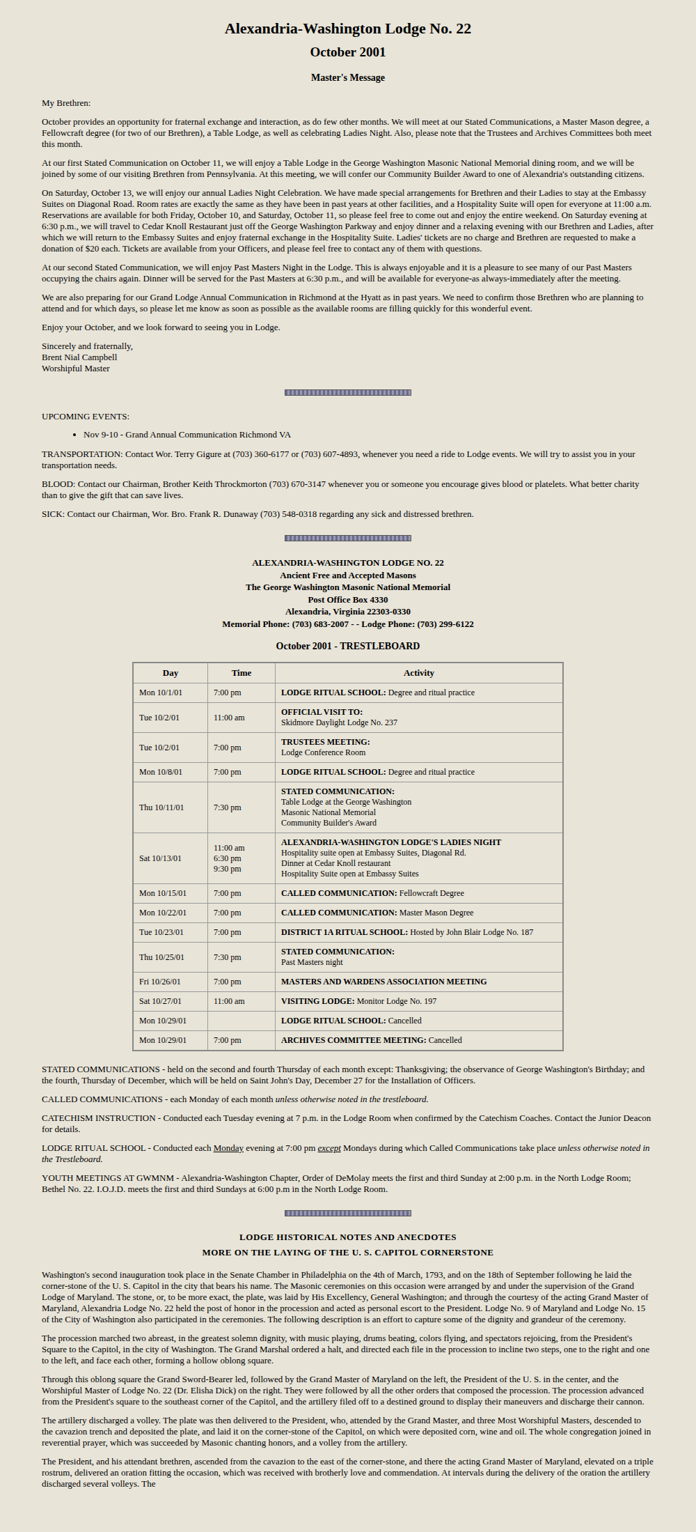Alexandria-Washington Lodge No. 22
October 2001
Master's Message
My Brethren:
October provides an opportunity for fraternal exchange and interaction, as do few other months. We will meet at our Stated Communications, a Master Mason degree, a Fellowcraft degree (for two of our Brethren), a Table Lodge, as well as celebrating Ladies Night. Also, please note that the Trustees and Archives Committees both meet this month.
At our first Stated Communication on October 11, we will enjoy a Table Lodge in the George Washington Masonic National Memorial dining room, and we will be joined by some of our visiting Brethren from Pennsylvania. At this meeting, we will confer our Community Builder Award to one of Alexandria's outstanding citizens.
On Saturday, October 13, we will enjoy our annual Ladies Night Celebration. We have made special arrangements for Brethren and their Ladies to stay at the Embassy Suites on Diagonal Road. Room rates are exactly the same as they have been in past years at other facilities, and a Hospitality Suite will open for everyone at 11:00 a.m. Reservations are available for both Friday, October 10, and Saturday, October 11, so please feel free to come out and enjoy the entire weekend. On Saturday evening at 6:30 p.m., we will travel to Cedar Knoll Restaurant just off the George Washington Parkway and enjoy dinner and a relaxing evening with our Brethren and Ladies, after which we will return to the Embassy Suites and enjoy fraternal exchange in the Hospitality Suite. Ladies' tickets are no charge and Brethren are requested to make a donation of $20 each. Tickets are available from your Officers, and please feel free to contact any of them with questions.
At our second Stated Communication, we will enjoy Past Masters Night in the Lodge. This is always enjoyable and it is a pleasure to see many of our Past Masters occupying the chairs again. Dinner will be served for the Past Masters at 6:30 p.m., and will be available for everyone-as always-immediately after the meeting.
We are also preparing for our Grand Lodge Annual Communication in Richmond at the Hyatt as in past years. We need to confirm those Brethren who are planning to attend and for which days, so please let me know as soon as possible as the available rooms are filling quickly for this wonderful event.
Enjoy your October, and we look forward to seeing you in Lodge.
Sincerely and fraternally,
Brent Nial Campbell
Worshipful Master
UPCOMING EVENTS:
Nov 9-10 - Grand Annual Communication Richmond VA
TRANSPORTATION: Contact Wor. Terry Gigure at (703) 360-6177 or (703) 607-4893, whenever you need a ride to Lodge events. We will try to assist you in your transportation needs.
BLOOD: Contact our Chairman, Brother Keith Throckmorton (703) 670-3147 whenever you or someone you encourage gives blood or platelets. What better charity than to give the gift that can save lives.
SICK: Contact our Chairman, Wor. Bro. Frank R. Dunaway (703) 548-0318 regarding any sick and distressed brethren.
ALEXANDRIA-WASHINGTON LODGE NO. 22
Ancient Free and Accepted Masons
The George Washington Masonic National Memorial
Post Office Box 4330
Alexandria, Virginia 22303-0330
Memorial Phone: (703) 683-2007 - - Lodge Phone: (703) 299-6122
October 2001 - TRESTLEBOARD
| Day | Time | Activity |
| --- | --- | --- |
| Mon 10/1/01 | 7:00 pm | LODGE RITUAL SCHOOL: Degree and ritual practice |
| Tue 10/2/01 | 11:00 am | OFFICIAL VISIT TO: Skidmore Daylight Lodge No. 237 |
| Tue 10/2/01 | 7:00 pm | TRUSTEES MEETING: Lodge Conference Room |
| Mon 10/8/01 | 7:00 pm | LODGE RITUAL SCHOOL: Degree and ritual practice |
| Thu 10/11/01 | 7:30 pm | STATED COMMUNICATION: Table Lodge at the George Washington Masonic National Memorial Community Builder's Award |
| Sat 10/13/01 | 11:00 am 6:30 pm 9:30 pm | ALEXANDRIA-WASHINGTON LODGE'S LADIES NIGHT Hospitality suite open at Embassy Suites, Diagonal Rd. Dinner at Cedar Knoll restaurant Hospitality Suite open at Embassy Suites |
| Mon 10/15/01 | 7:00 pm | CALLED COMMUNICATION: Fellowcraft Degree |
| Mon 10/22/01 | 7:00 pm | CALLED COMMUNICATION: Master Mason Degree |
| Tue 10/23/01 | 7:00 pm | DISTRICT 1A RITUAL SCHOOL: Hosted by John Blair Lodge No. 187 |
| Thu 10/25/01 | 7:30 pm | STATED COMMUNICATION: Past Masters night |
| Fri 10/26/01 | 7:00 pm | MASTERS AND WARDENS ASSOCIATION MEETING |
| Sat 10/27/01 | 11:00 am | VISITING LODGE: Monitor Lodge No. 197 |
| Mon 10/29/01 | | LODGE RITUAL SCHOOL: Cancelled |
| Mon 10/29/01 | 7:00 pm | ARCHIVES COMMITTEE MEETING: Cancelled |
STATED COMMUNICATIONS - held on the second and fourth Thursday of each month except: Thanksgiving; the observance of George Washington's Birthday; and the fourth, Thursday of December, which will be held on Saint John's Day, December 27 for the Installation of Officers.
CALLED COMMUNICATIONS - each Monday of each month unless otherwise noted in the trestleboard.
CATECHISM INSTRUCTION - Conducted each Tuesday evening at 7 p.m. in the Lodge Room when confirmed by the Catechism Coaches. Contact the Junior Deacon for details.
LODGE RITUAL SCHOOL - Conducted each Monday evening at 7:00 pm except Mondays during which Called Communications take place unless otherwise noted in the Trestleboard.
YOUTH MEETINGS AT GWMNM - Alexandria-Washington Chapter, Order of DeMolay meets the first and third Sunday at 2:00 p.m. in the North Lodge Room; Bethel No. 22. I.O.J.D. meets the first and third Sundays at 6:00 p.m in the North Lodge Room.
LODGE HISTORICAL NOTES AND ANECDOTES
MORE ON THE LAYING OF THE U. S. CAPITOL CORNERSTONE
Washington's second inauguration took place in the Senate Chamber in Philadelphia on the 4th of March, 1793, and on the 18th of September following he laid the corner-stone of the U. S. Capitol in the city that bears his name. The Masonic ceremonies on this occasion were arranged by and under the supervision of the Grand Lodge of Maryland. The stone, or, to be more exact, the plate, was laid by His Excellency, General Washington; and through the courtesy of the acting Grand Master of Maryland, Alexandria Lodge No. 22 held the post of honor in the procession and acted as personal escort to the President. Lodge No. 9 of Maryland and Lodge No. 15 of the City of Washington also participated in the ceremonies. The following description is an effort to capture some of the dignity and grandeur of the ceremony.
The procession marched two abreast, in the greatest solemn dignity, with music playing, drums beating, colors flying, and spectators rejoicing, from the President's Square to the Capitol, in the city of Washington. The Grand Marshal ordered a halt, and directed each file in the procession to incline two steps, one to the right and one to the left, and face each other, forming a hollow oblong square.
Through this oblong square the Grand Sword-Bearer led, followed by the Grand Master of Maryland on the left, the President of the U. S. in the center, and the Worshipful Master of Lodge No. 22 (Dr. Elisha Dick) on the right. They were followed by all the other orders that composed the procession. The procession advanced from the President's square to the southeast corner of the Capitol, and the artillery filed off to a destined ground to display their maneuvers and discharge their cannon.
The artillery discharged a volley. The plate was then delivered to the President, who, attended by the Grand Master, and three Most Worshipful Masters, descended to the cavazion trench and deposited the plate, and laid it on the corner-stone of the Capitol, on which were deposited corn, wine and oil. The whole congregation joined in reverential prayer, which was succeeded by Masonic chanting honors, and a volley from the artillery.
The President, and his attendant brethren, ascended from the cavazion to the east of the corner-stone, and there the acting Grand Master of Maryland, elevated on a triple rostrum, delivered an oration fitting the occasion, which was received with brotherly love and commendation. At intervals during the delivery of the oration the artillery discharged several volleys. The